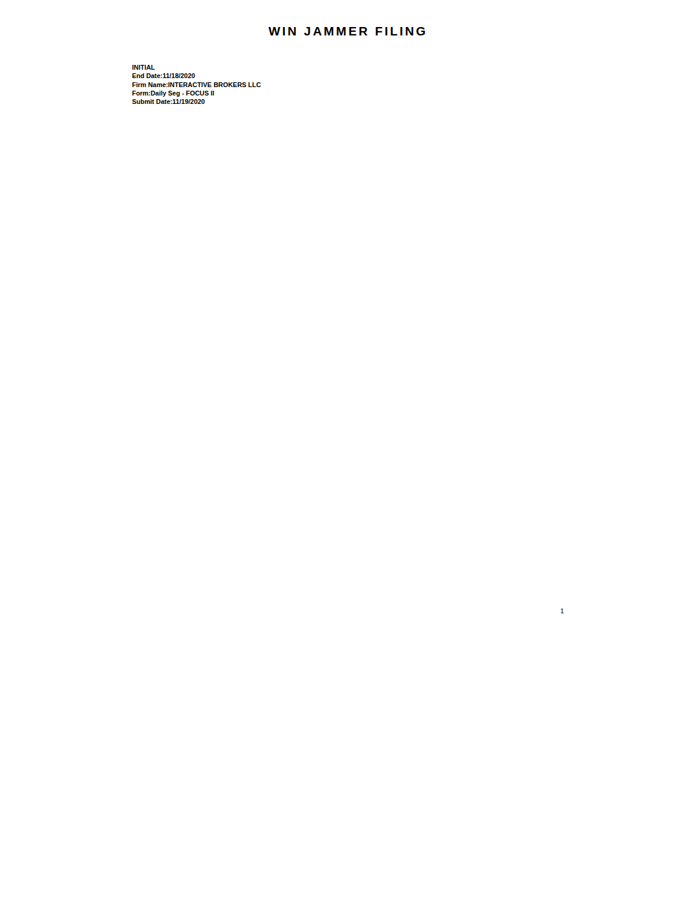WIN JAMMER FILING
INITIAL
End Date:11/18/2020
Firm Name:INTERACTIVE BROKERS LLC
Form:Daily Seg - FOCUS II
Submit Date:11/19/2020
1